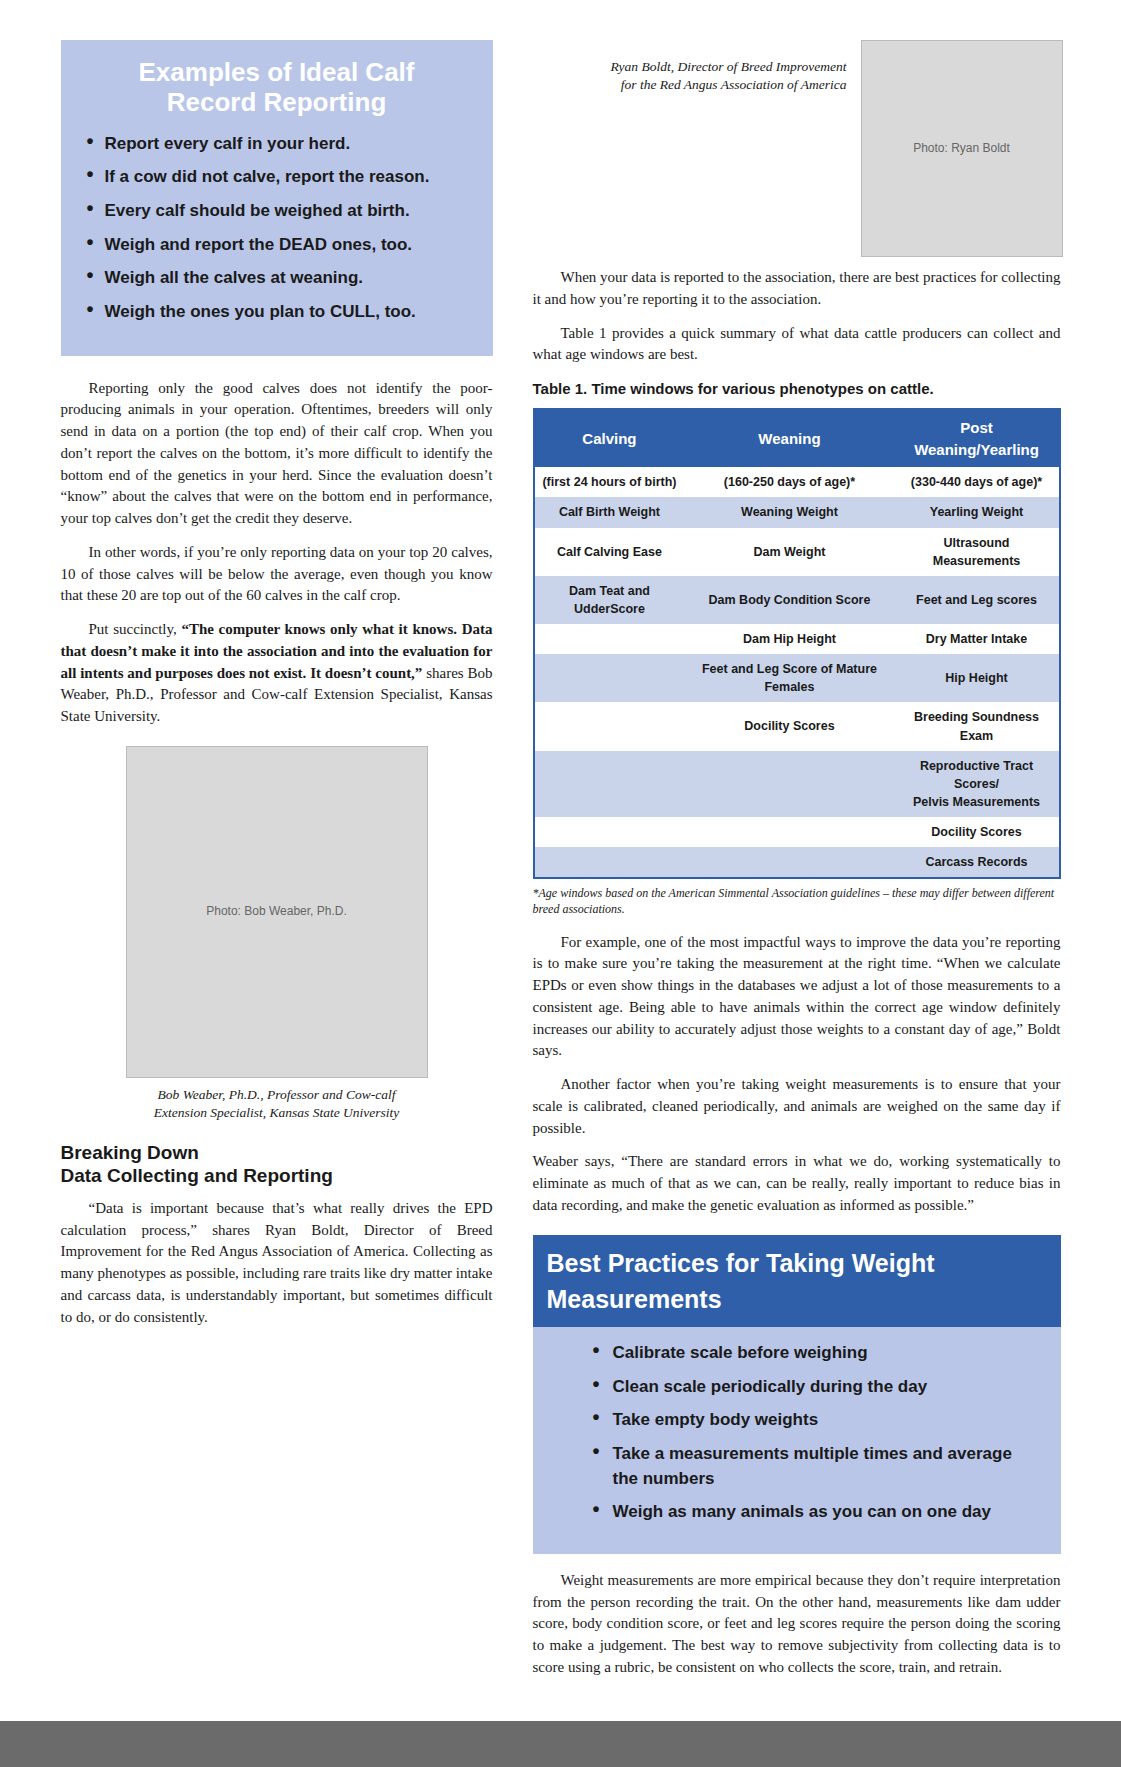Examples of Ideal Calf
Record Reporting
Report every calf in your herd.
If a cow did not calve, report the reason.
Every calf should be weighed at birth.
Weigh and report the DEAD ones, too.
Weigh all the calves at weaning.
Weigh the ones you plan to CULL, too.
Reporting only the good calves does not identify the poor-producing animals in your operation. Oftentimes, breeders will only send in data on a portion (the top end) of their calf crop. When you don’t report the calves on the bottom, it’s more difficult to identify the bottom end of the genetics in your herd. Since the evaluation doesn’t “know” about the calves that were on the bottom end in performance, your top calves don’t get the credit they deserve.
In other words, if you’re only reporting data on your top 20 calves, 10 of those calves will be below the average, even though you know that these 20 are top out of the 60 calves in the calf crop.
Put succinctly, “The computer knows only what it knows. Data that doesn’t make it into the association and into the evaluation for all intents and purposes does not exist. It doesn’t count,” shares Bob Weaber, Ph.D., Professor and Cow-calf Extension Specialist, Kansas State University.
Photo: Bob Weaber, Ph.D.
Bob Weaber, Ph.D., Professor and Cow-calf
Extension Specialist, Kansas State University
Breaking Down
Data Collecting and Reporting
“Data is important because that’s what really drives the EPD calculation process,” shares Ryan Boldt, Director of Breed Improvement for the Red Angus Association of America. Collecting as many phenotypes as possible, including rare traits like dry matter intake and carcass data, is understandably important, but sometimes difficult to do, or do consistently.
Ryan Boldt, Director of Breed Improvement
for the Red Angus Association of America
Photo: Ryan Boldt
When your data is reported to the association, there are best practices for collecting it and how you’re reporting it to the association.
Table 1 provides a quick summary of what data cattle producers can collect and what age windows are best.
Table 1. Time windows for various phenotypes on cattle.
| Calving | Weaning | Post Weaning/Yearling |
| --- | --- | --- |
| (first 24 hours of birth) | (160-250 days of age)* | (330-440 days of age)* |
| Calf Birth Weight | Weaning Weight | Yearling Weight |
| Calf Calving Ease | Dam Weight | Ultrasound Measurements |
| Dam Teat and UdderScore | Dam Body Condition Score | Feet and Leg scores |
| | Dam Hip Height | Dry Matter Intake |
| | Feet and Leg Score of Mature Females | Hip Height |
| | Docility Scores | Breeding Soundness Exam |
| | | Reproductive Tract Scores/ Pelvis Measurements |
| | | Docility Scores |
| | | Carcass Records |
*Age windows based on the American Simmental Association guidelines – these may differ between different breed associations.
For example, one of the most impactful ways to improve the data you’re reporting is to make sure you’re taking the measurement at the right time. “When we calculate EPDs or even show things in the databases we adjust a lot of those measurements to a consistent age. Being able to have animals within the correct age window definitely increases our ability to accurately adjust those weights to a constant day of age,” Boldt says.
Another factor when you’re taking weight measurements is to ensure that your scale is calibrated, cleaned periodically, and animals are weighed on the same day if possible.
Weaber says, “There are standard errors in what we do, working systematically to eliminate as much of that as we can, can be really, really important to reduce bias in data recording, and make the genetic evaluation as informed as possible.”
Best Practices for Taking Weight Measurements
Calibrate scale before weighing
Clean scale periodically during the day
Take empty body weights
Take a measurements multiple times and average the numbers
Weigh as many animals as you can on one day
Weight measurements are more empirical because they don’t require interpretation from the person recording the trait. On the other hand, measurements like dam udder score, body condition score, or feet and leg scores require the person doing the scoring to make a judgement. The best way to remove subjectivity from collecting data is to score using a rubric, be consistent on who collects the score, train, and retrain.